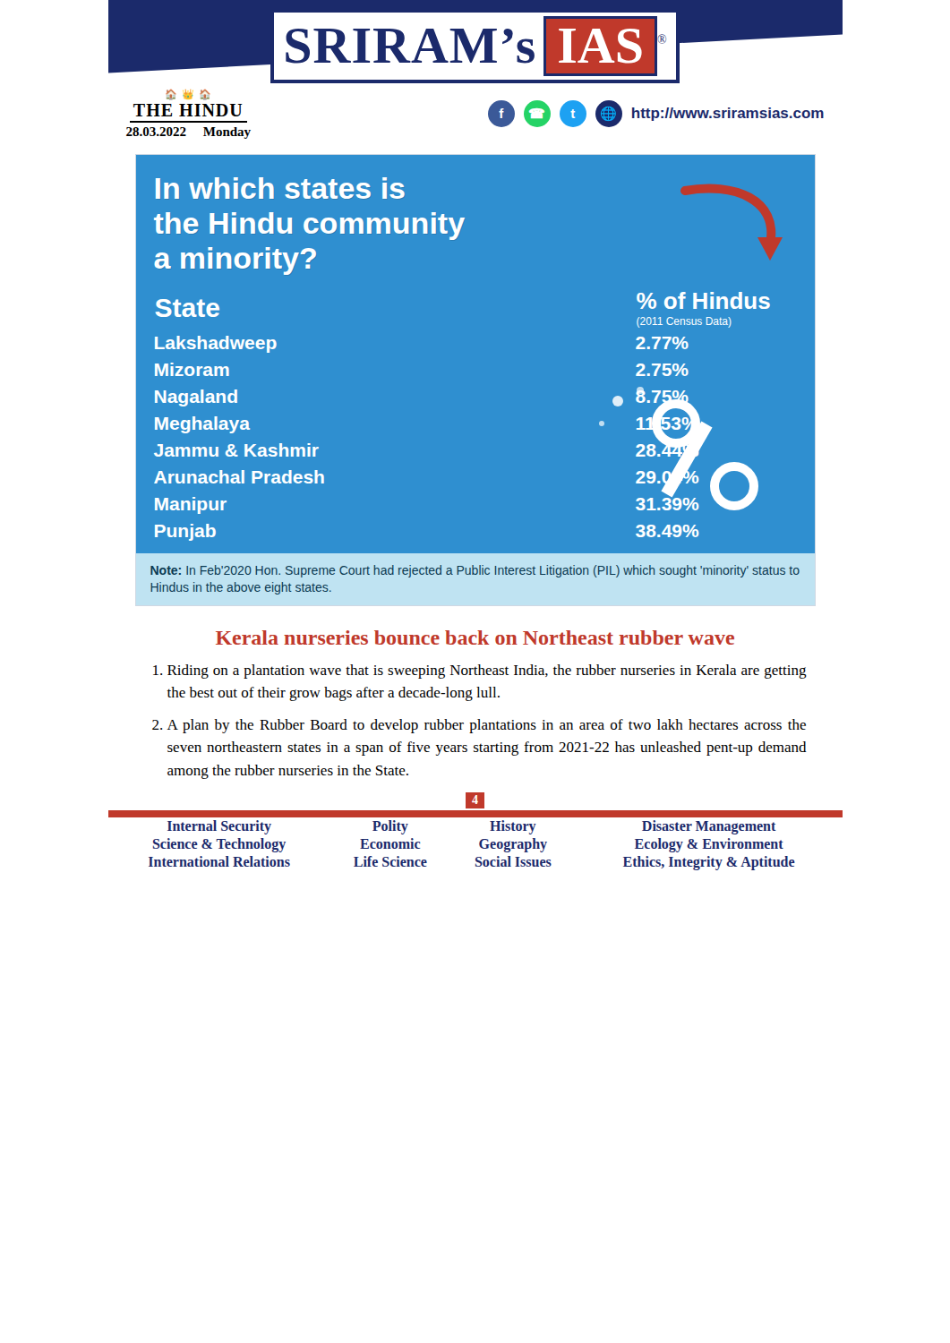SRIRAM’s IAS®
🏠 👑 🏠
THE HINDU
28.03.2022 Monday
f ☎ t 🌐 http://www.sriramsias.com
In which states is
the Hindu community
a minority?
| State | % of Hindus (2011 Census Data) |
| --- | --- |
| Lakshadweep | 2.77% |
| Mizoram | 2.75% |
| Nagaland | 8.75% |
| Meghalaya | 11.53% |
| Jammu & Kashmir | 28.44% |
| Arunachal Pradesh | 29.04% |
| Manipur | 31.39% |
| Punjab | 38.49% |
Note: In Feb'2020 Hon. Supreme Court had rejected a Public Interest Litigation (PIL) which sought 'minority' status to Hindus in the above eight states.
Kerala nurseries bounce back on Northeast rubber wave
Riding on a plantation wave that is sweeping Northeast India, the rubber nurseries in Kerala are getting the best out of their grow bags after a decade-long lull.
A plan by the Rubber Board to develop rubber plantations in an area of two lakh hectares across the seven northeastern states in a span of five years starting from 2021-22 has unleashed pent-up demand among the rubber nurseries in the State.
4
| Internal Security | Polity | History | Disaster Management |
| Science & Technology | Economic | Geography | Ecology & Environment |
| International Relations | Life Science | Social Issues | Ethics, Integrity & Aptitude |